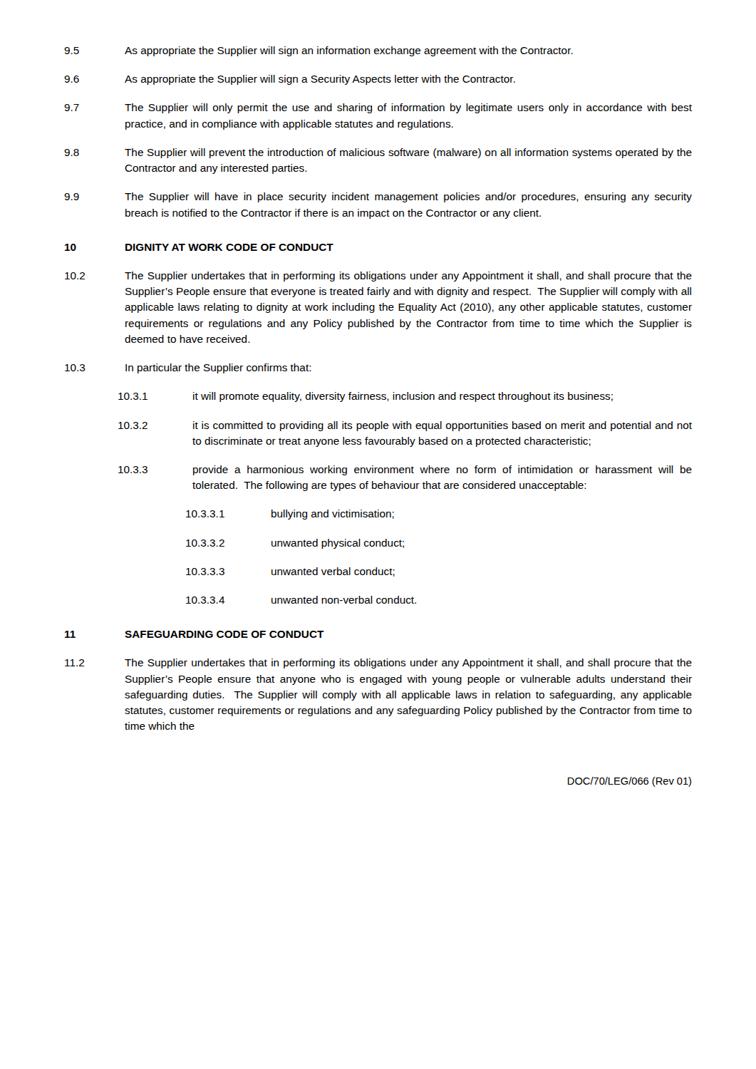9.5
As appropriate the Supplier will sign an information exchange agreement with the Contractor.
9.6
As appropriate the Supplier will sign a Security Aspects letter with the Contractor.
9.7
The Supplier will only permit the use and sharing of information by legitimate users only in accordance with best practice, and in compliance with applicable statutes and regulations.
9.8
The Supplier will prevent the introduction of malicious software (malware) on all information systems operated by the Contractor and any interested parties.
9.9
The Supplier will have in place security incident management policies and/or procedures, ensuring any security breach is notified to the Contractor if there is an impact on the Contractor or any client.
10 DIGNITY AT WORK CODE OF CONDUCT
10.2
The Supplier undertakes that in performing its obligations under any Appointment it shall, and shall procure that the Supplier’s People ensure that everyone is treated fairly and with dignity and respect. The Supplier will comply with all applicable laws relating to dignity at work including the Equality Act (2010), any other applicable statutes, customer requirements or regulations and any Policy published by the Contractor from time to time which the Supplier is deemed to have received.
10.3
In particular the Supplier confirms that:
10.3.1
it will promote equality, diversity fairness, inclusion and respect throughout its business;
10.3.2
it is committed to providing all its people with equal opportunities based on merit and potential and not to discriminate or treat anyone less favourably based on a protected characteristic;
10.3.3
provide a harmonious working environment where no form of intimidation or harassment will be tolerated. The following are types of behaviour that are considered unacceptable:
10.3.3.1
bullying and victimisation;
10.3.3.2
unwanted physical conduct;
10.3.3.3
unwanted verbal conduct;
10.3.3.4
unwanted non-verbal conduct.
11 SAFEGUARDING CODE OF CONDUCT
11.2
The Supplier undertakes that in performing its obligations under any Appointment it shall, and shall procure that the Supplier’s People ensure that anyone who is engaged with young people or vulnerable adults understand their safeguarding duties. The Supplier will comply with all applicable laws in relation to safeguarding, any applicable statutes, customer requirements or regulations and any safeguarding Policy published by the Contractor from time to time which the
DOC/70/LEG/066 (Rev 01)